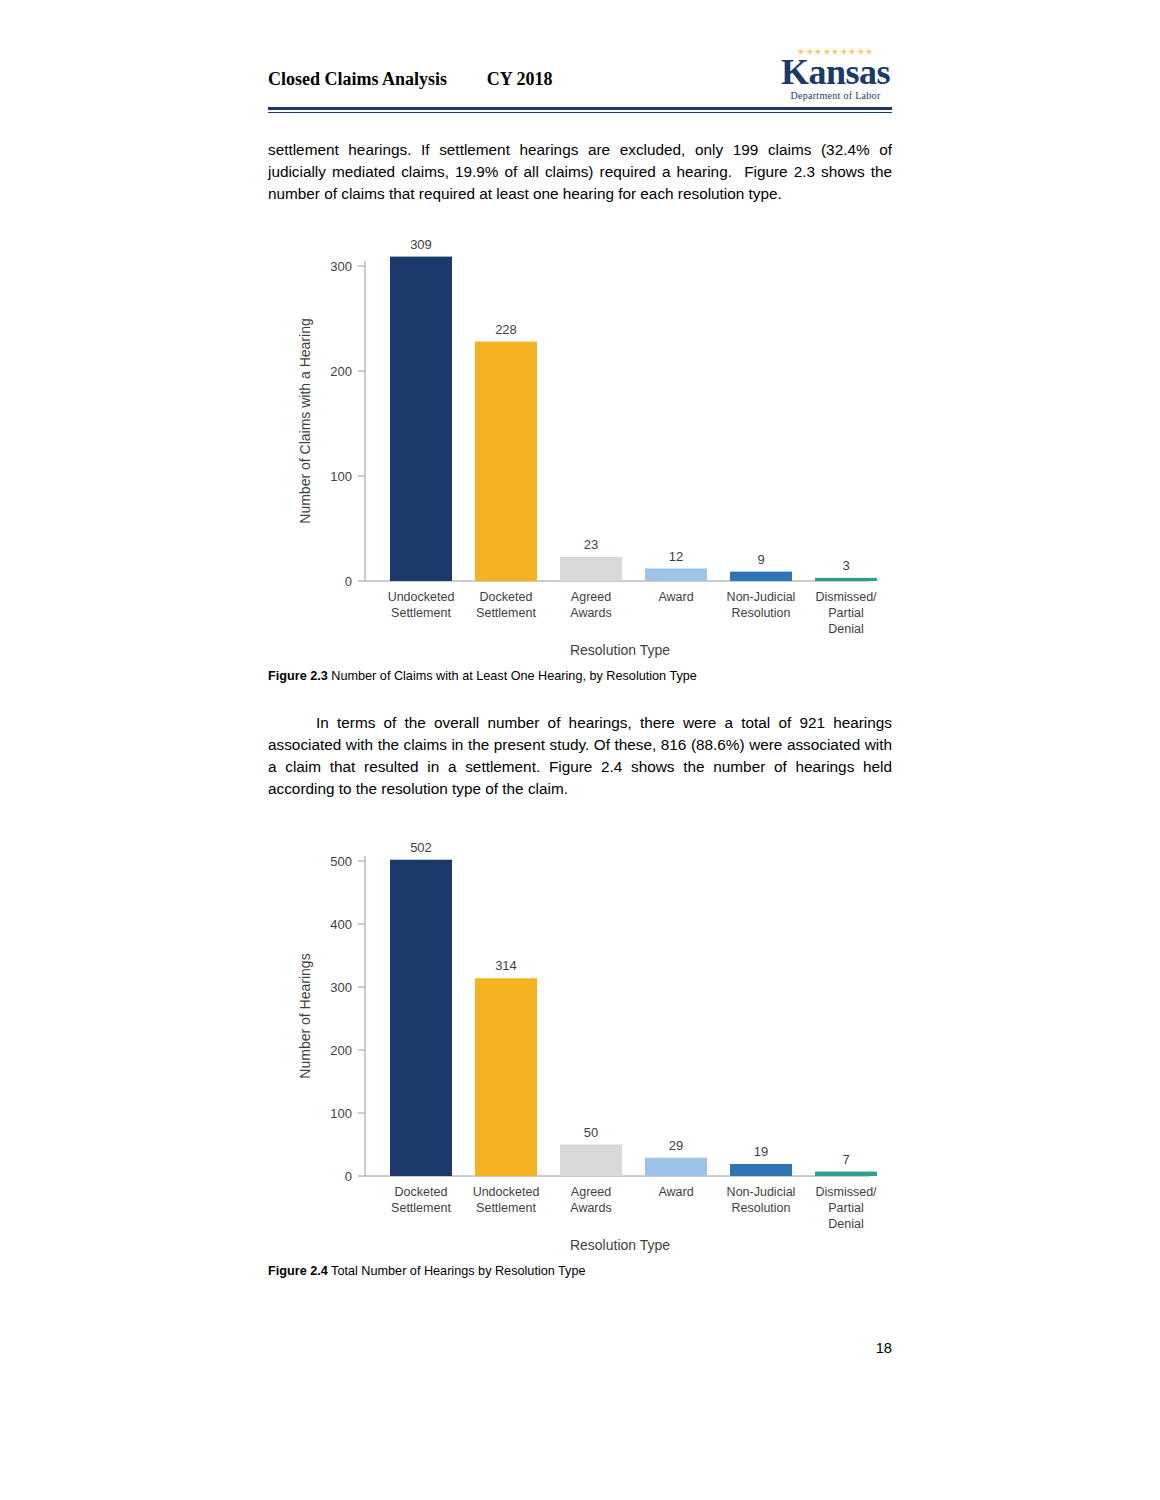Closed Claims AnalysisCY 2018
✳✳✳✳✳✳✳✳✳
Kansas
Department of Labor
settlement hearings. If settlement hearings are excluded, only 199 claims (32.4% of judicially mediated claims, 19.9% of all claims) required a hearing. Figure 2.3 shows the number of claims that required at least one hearing for each resolution type.
0 100 200 300 Number of Claims with a Hearing 309 228 23 12 9 3 Undocketed Settlement Docketed Settlement Agreed Awards Award Non-Judicial Resolution Dismissed/ Partial Denial Resolution Type
Figure 2.3 Number of Claims with at Least One Hearing, by Resolution Type
In terms of the overall number of hearings, there were a total of 921 hearings associated with the claims in the present study. Of these, 816 (88.6%) were associated with a claim that resulted in a settlement. Figure 2.4 shows the number of hearings held according to the resolution type of the claim.
0 100 200 300 400 500 Number of Hearings 502 314 50 29 19 7 Docketed Settlement Undocketed Settlement Agreed Awards Award Non-Judicial Resolution Dismissed/ Partial Denial Resolution Type
Figure 2.4 Total Number of Hearings by Resolution Type
18